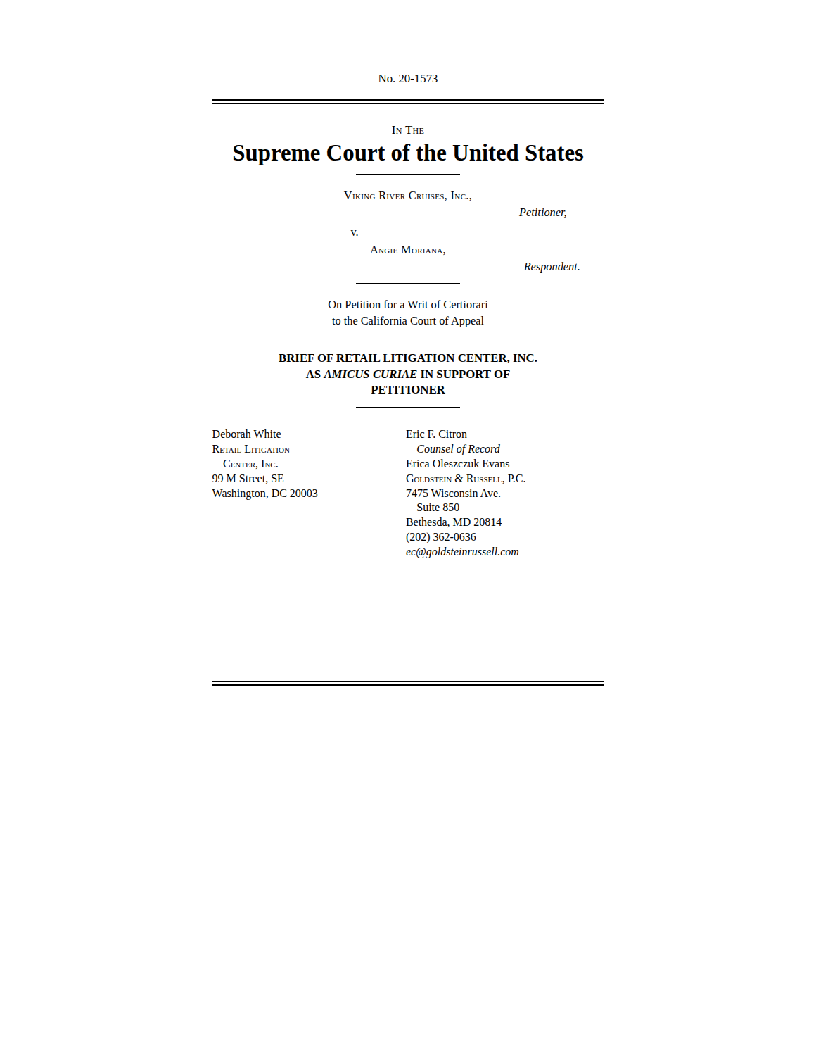No. 20-1573
In The
Supreme Court of the United States
Viking River Cruises, Inc.,
Petitioner,
v.
Angie Moriana,
Respondent.
On Petition for a Writ of Certiorari
to the California Court of Appeal
BRIEF OF RETAIL LITIGATION CENTER, INC.
AS AMICUS CURIAE IN SUPPORT OF
PETITIONER
Deborah White
Retail Litigation
Center, Inc.
99 M Street, SE
Washington, DC 20003
Eric F. Citron
Counsel of Record
Erica Oleszczuk Evans
Goldstein & Russell, P.C.
7475 Wisconsin Ave.
Suite 850
Bethesda, MD 20814
(202) 362-0636
ec@goldsteinrussell.com